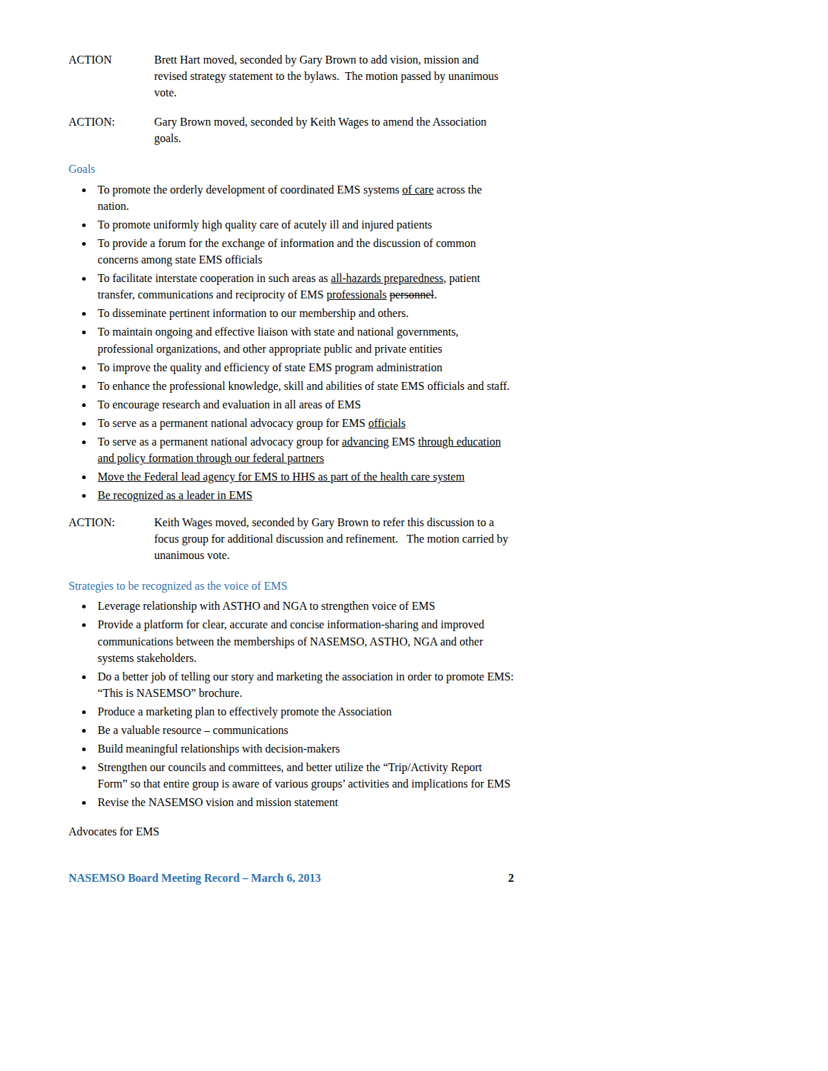ACTION
Brett Hart moved, seconded by Gary Brown to add vision, mission and revised strategy statement to the bylaws. The motion passed by unanimous vote.
ACTION:
Gary Brown moved, seconded by Keith Wages to amend the Association goals.
Goals
To promote the orderly development of coordinated EMS systems of care across the nation.
To promote uniformly high quality care of acutely ill and injured patients
To provide a forum for the exchange of information and the discussion of common concerns among state EMS officials
To facilitate interstate cooperation in such areas as all-hazards preparedness, patient transfer, communications and reciprocity of EMS professionals personnel.
To disseminate pertinent information to our membership and others.
To maintain ongoing and effective liaison with state and national governments, professional organizations, and other appropriate public and private entities
To improve the quality and efficiency of state EMS program administration
To enhance the professional knowledge, skill and abilities of state EMS officials and staff.
To encourage research and evaluation in all areas of EMS
To serve as a permanent national advocacy group for EMS officials
To serve as a permanent national advocacy group for advancing EMS through education and policy formation through our federal partners
Move the Federal lead agency for EMS to HHS as part of the health care system
Be recognized as a leader in EMS
ACTION:
Keith Wages moved, seconded by Gary Brown to refer this discussion to a focus group for additional discussion and refinement. The motion carried by unanimous vote.
Strategies to be recognized as the voice of EMS
Leverage relationship with ASTHO and NGA to strengthen voice of EMS
Provide a platform for clear, accurate and concise information-sharing and improved communications between the memberships of NASEMSO, ASTHO, NGA and other systems stakeholders.
Do a better job of telling our story and marketing the association in order to promote EMS: “This is NASEMSO” brochure.
Produce a marketing plan to effectively promote the Association
Be a valuable resource – communications
Build meaningful relationships with decision-makers
Strengthen our councils and committees, and better utilize the “Trip/Activity Report Form” so that entire group is aware of various groups’ activities and implications for EMS
Revise the NASEMSO vision and mission statement
Advocates for EMS
NASEMSO Board Meeting Record – March 6, 2013
2